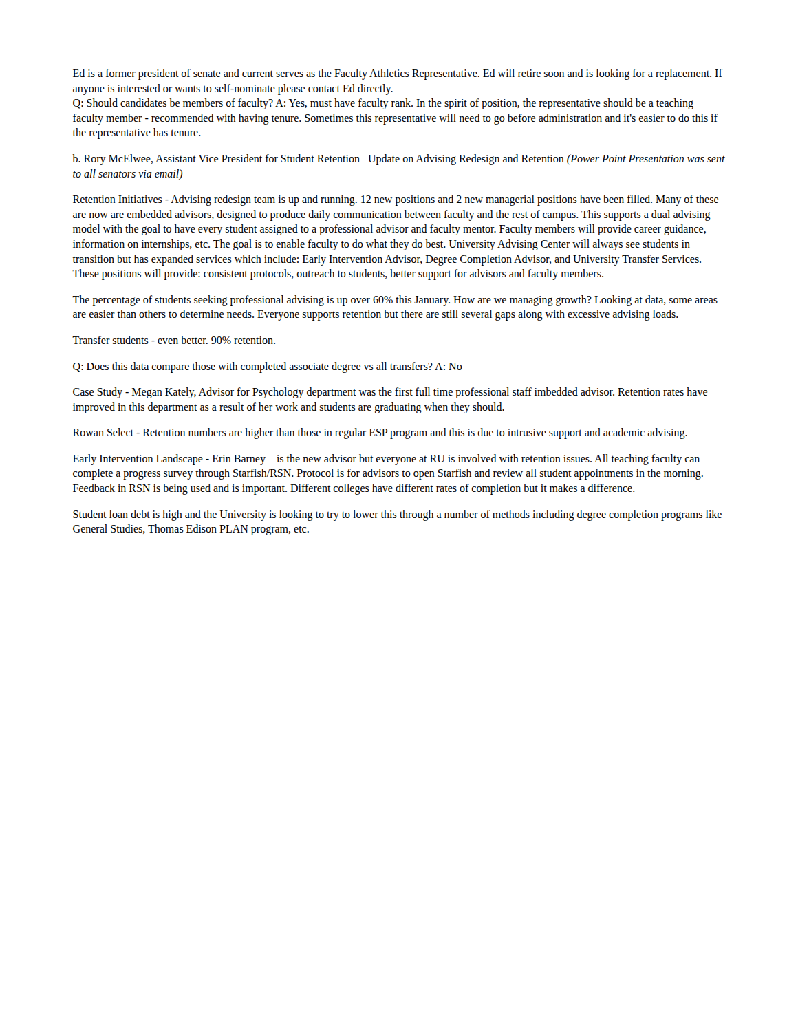Ed is a former president of senate and current serves as the Faculty Athletics Representative. Ed will retire soon and is looking for a replacement. If anyone is interested or wants to self-nominate please contact Ed directly.
Q: Should candidates be members of faculty? A: Yes, must have faculty rank. In the spirit of position, the representative should be a teaching faculty member - recommended with having tenure. Sometimes this representative will need to go before administration and it's easier to do this if the representative has tenure.
b. Rory McElwee, Assistant Vice President for Student Retention –Update on Advising Redesign and Retention (Power Point Presentation was sent to all senators via email)
Retention Initiatives - Advising redesign team is up and running. 12 new positions and 2 new managerial positions have been filled. Many of these are now are embedded advisors, designed to produce daily communication between faculty and the rest of campus. This supports a dual advising model with the goal to have every student assigned to a professional advisor and faculty mentor. Faculty members will provide career guidance, information on internships, etc. The goal is to enable faculty to do what they do best. University Advising Center will always see students in transition but has expanded services which include: Early Intervention Advisor, Degree Completion Advisor, and University Transfer Services. These positions will provide: consistent protocols, outreach to students, better support for advisors and faculty members.
The percentage of students seeking professional advising is up over 60% this January. How are we managing growth? Looking at data, some areas are easier than others to determine needs. Everyone supports retention but there are still several gaps along with excessive advising loads.
Transfer students - even better. 90% retention.
Q: Does this data compare those with completed associate degree vs all transfers? A: No
Case Study - Megan Kately, Advisor for Psychology department was the first full time professional staff imbedded advisor. Retention rates have improved in this department as a result of her work and students are graduating when they should.
Rowan Select - Retention numbers are higher than those in regular ESP program and this is due to intrusive support and academic advising.
Early Intervention Landscape - Erin Barney – is the new advisor but everyone at RU is involved with retention issues. All teaching faculty can complete a progress survey through Starfish/RSN. Protocol is for advisors to open Starfish and review all student appointments in the morning. Feedback in RSN is being used and is important. Different colleges have different rates of completion but it makes a difference.
Student loan debt is high and the University is looking to try to lower this through a number of methods including degree completion programs like General Studies, Thomas Edison PLAN program, etc.